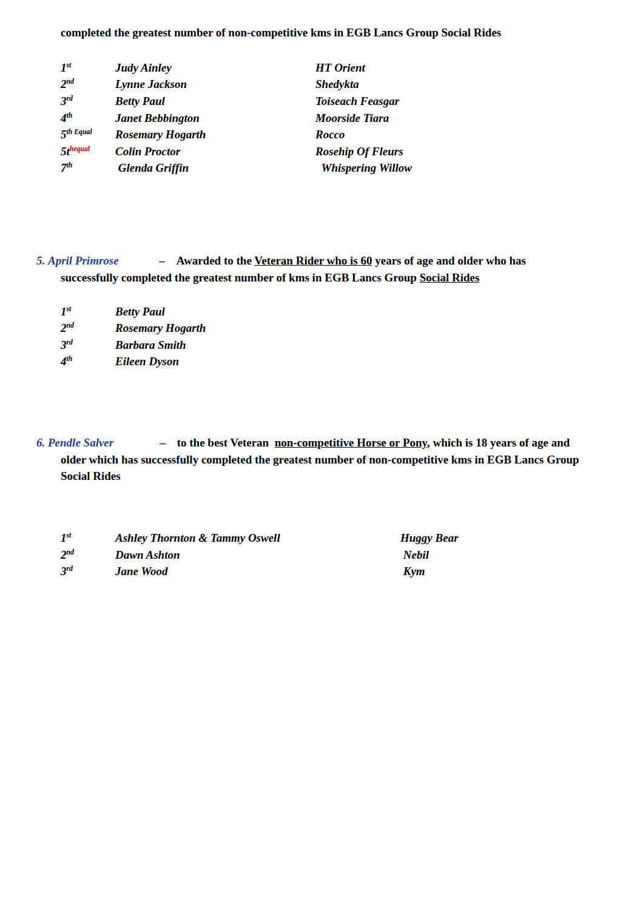completed the greatest number of non-competitive kms in EGB Lancs Group Social Rides
1st Judy Ainley HT Orient
2nd Lynne Jackson Shedykta
3rd Betty Paul Toiseach Feasgar
4th Janet Bebbington Moorside Tiara
5th Equal Rosemary Hogarth Rocco
5thequal Colin Proctor Rosehip Of Fleurs
7th Glenda Griffin Whispering Willow
5. April Primrose – Awarded to the Veteran Rider who is 60 years of age and older who has successfully completed the greatest number of kms in EGB Lancs Group Social Rides
1st Betty Paul
2nd Rosemary Hogarth
3rd Barbara Smith
4th Eileen Dyson
6. Pendle Salver – to the best Veteran non-competitive Horse or Pony, which is 18 years of age and older which has successfully completed the greatest number of non-competitive kms in EGB Lancs Group Social Rides
1st Ashley Thornton & Tammy Oswell Huggy Bear
2nd Dawn Ashton Nebil
3rd Jane Wood Kym